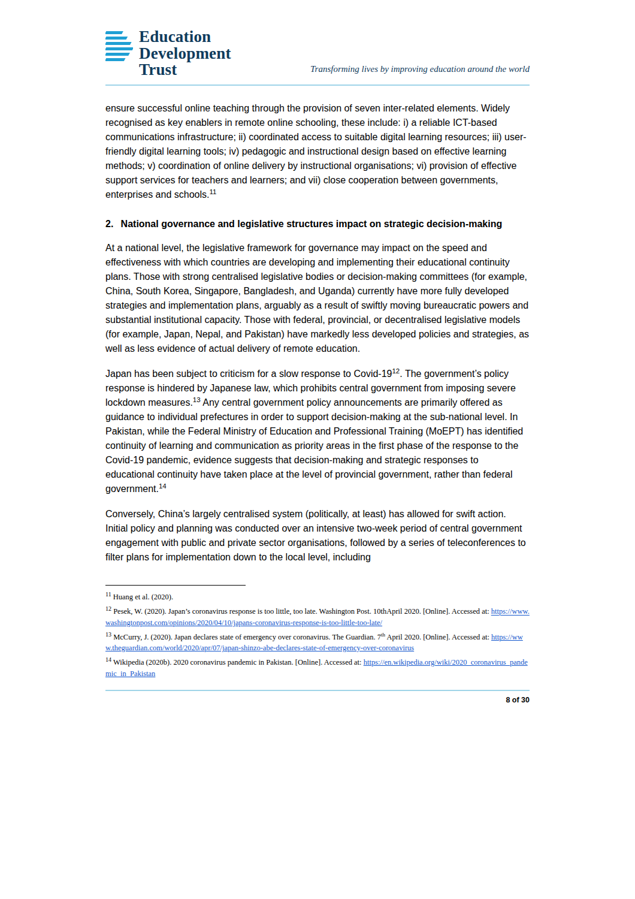Education
Development
Trust
Transforming lives by improving education around the world
ensure successful online teaching through the provision of seven inter-related elements. Widely recognised as key enablers in remote online schooling, these include: i) a reliable ICT-based communications infrastructure; ii) coordinated access to suitable digital learning resources; iii) user-friendly digital learning tools; iv) pedagogic and instructional design based on effective learning methods; v) coordination of online delivery by instructional organisations; vi) provision of effective support services for teachers and learners; and vii) close cooperation between governments, enterprises and schools.11
2. National governance and legislative structures impact on strategic decision-making
At a national level, the legislative framework for governance may impact on the speed and effectiveness with which countries are developing and implementing their educational continuity plans. Those with strong centralised legislative bodies or decision-making committees (for example, China, South Korea, Singapore, Bangladesh, and Uganda) currently have more fully developed strategies and implementation plans, arguably as a result of swiftly moving bureaucratic powers and substantial institutional capacity. Those with federal, provincial, or decentralised legislative models (for example, Japan, Nepal, and Pakistan) have markedly less developed policies and strategies, as well as less evidence of actual delivery of remote education.
Japan has been subject to criticism for a slow response to Covid-1912. The government’s policy response is hindered by Japanese law, which prohibits central government from imposing severe lockdown measures.13 Any central government policy announcements are primarily offered as guidance to individual prefectures in order to support decision-making at the sub-national level. In Pakistan, while the Federal Ministry of Education and Professional Training (MoEPT) has identified continuity of learning and communication as priority areas in the first phase of the response to the Covid-19 pandemic, evidence suggests that decision-making and strategic responses to educational continuity have taken place at the level of provincial government, rather than federal government.14
Conversely, China’s largely centralised system (politically, at least) has allowed for swift action. Initial policy and planning was conducted over an intensive two-week period of central government engagement with public and private sector organisations, followed by a series of teleconferences to filter plans for implementation down to the local level, including
11 Huang et al. (2020).
12 Pesek, W. (2020). Japan’s coronavirus response is too little, too late. Washington Post. 10thApril 2020. [Online]. Accessed at: https://www.washingtonpost.com/opinions/2020/04/10/japans-coronavirus-response-is-too-little-too-late/
13 McCurry, J. (2020). Japan declares state of emergency over coronavirus. The Guardian. 7th April 2020. [Online]. Accessed at: https://www.theguardian.com/world/2020/apr/07/japan-shinzo-abe-declares-state-of-emergency-over-coronavirus
14 Wikipedia (2020b). 2020 coronavirus pandemic in Pakistan. [Online]. Accessed at: https://en.wikipedia.org/wiki/2020_coronavirus_pandemic_in_Pakistan
8 of 30